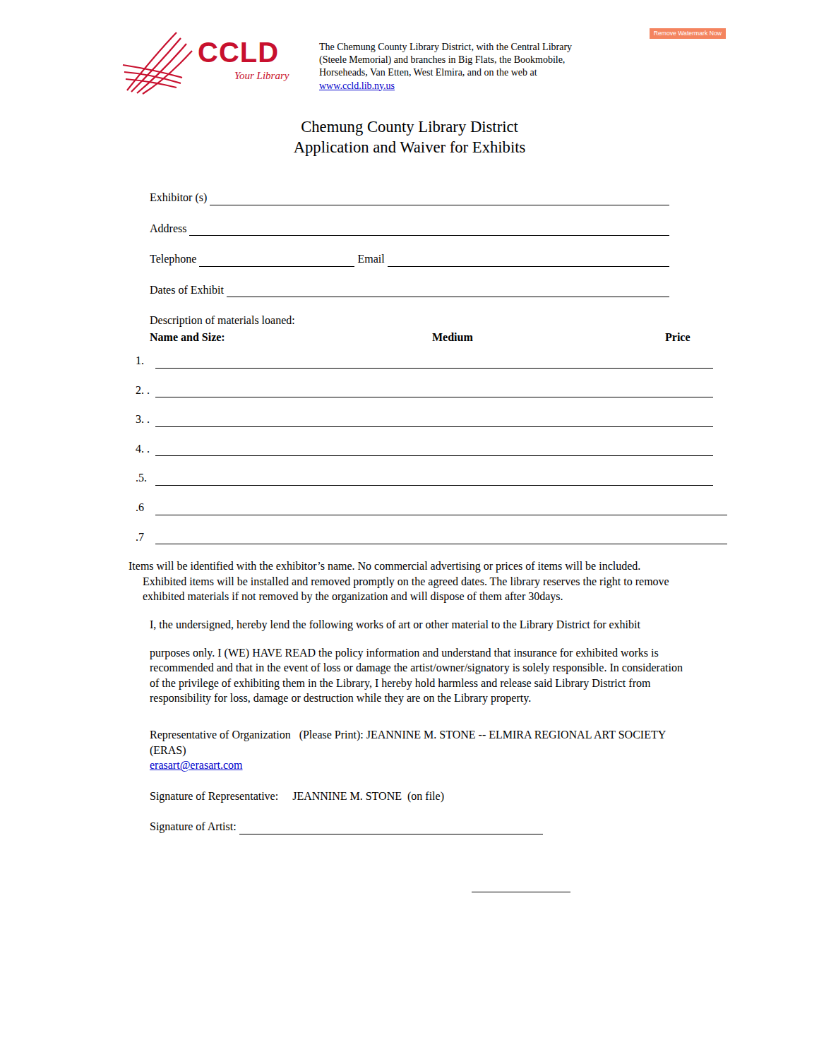CCLD Your Library
The Chemung County Library District, with the Central Library (Steele Memorial) and branches in Big Flats, the Bookmobile, Horseheads, Van Etten, West Elmira, and on the web at www.ccld.lib.ny.us
Remove Watermark Now
Chemung County Library District
Application and Waiver for Exhibits
Exhibitor (s)
Address
Telephone Email
Dates of Exhibit
Description of materials loaned:
Name and Size: Medium Price
1.
2. .
3. .
4. .
.5.
.6
.7
Items will be identified with the exhibitor’s name. No commercial advertising or prices of items will be included.
Exhibited items will be installed and removed promptly on the agreed dates. The library reserves the right to remove exhibited materials if not removed by the organization and will dispose of them after 30days.
I, the undersigned, hereby lend the following works of art or other material to the Library District for exhibit
purposes only. I (WE) HAVE READ the policy information and understand that insurance for exhibited works is recommended and that in the event of loss or damage the artist/owner/signatory is solely responsible. In consideration of the privilege of exhibiting them in the Library, I hereby hold harmless and release said Library District from responsibility for loss, damage or destruction while they are on the Library property.
Representative of Organization (Please Print): JEANNINE M. STONE -- ELMIRA REGIONAL ART SOCIETY (ERAS)
erasart@erasart.com
Signature of Representative: JEANNINE M. STONE (on file)
Signature of Artist: